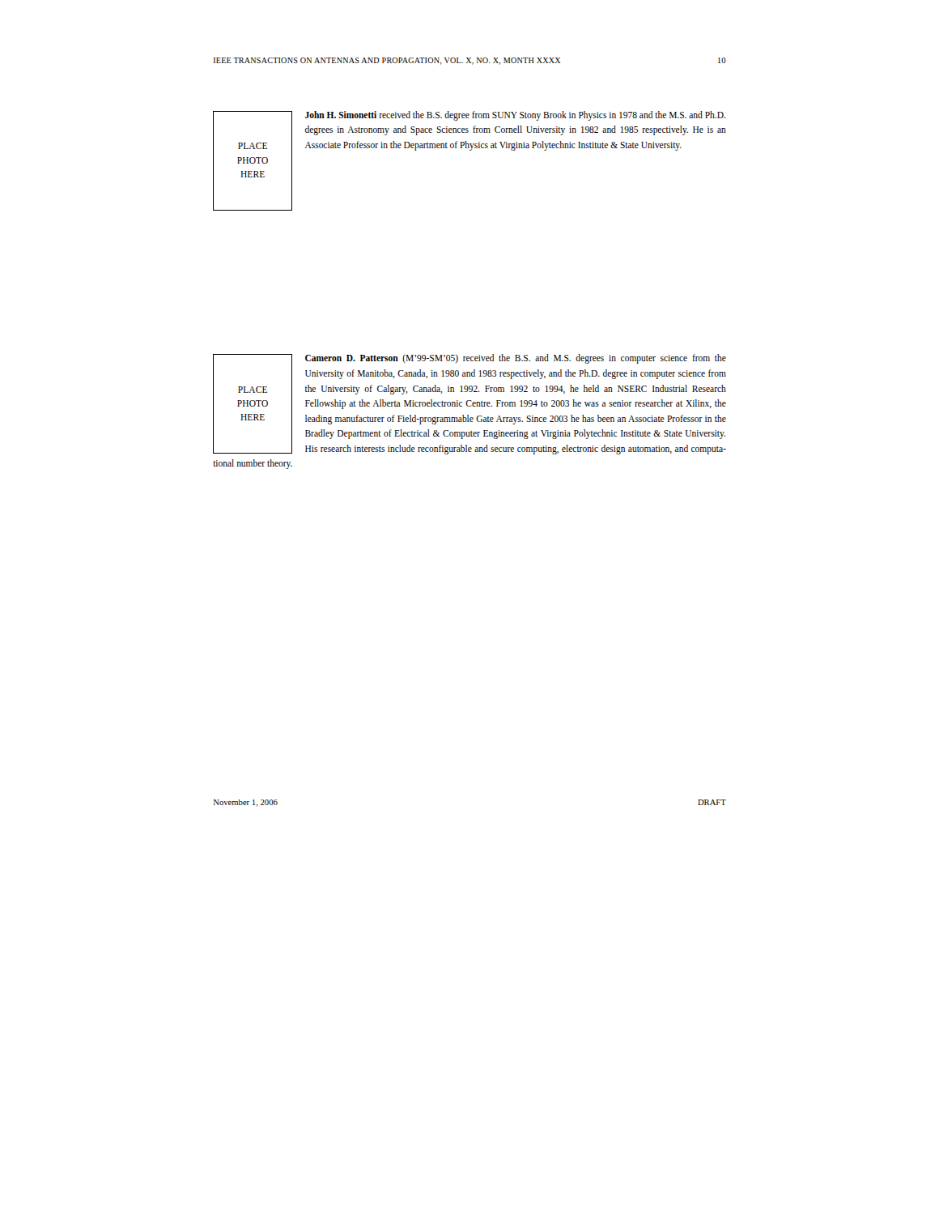IEEE Transactions on Antennas and Propagation, Vol. X, No. X, Month XXXX
10
PLACE PHOTO HERE
John H. Simonetti received the B.S. degree from SUNY Stony Brook in Physics in 1978 and the M.S. and Ph.D. degrees in Astronomy and Space Sciences from Cornell University in 1982 and 1985 respectively. He is an Associate Professor in the Department of Physics at Virginia Polytechnic Institute & State University.
PLACE PHOTO HERE
Cameron D. Patterson (M’99-SM’05) received the B.S. and M.S. degrees in computer science from the University of Manitoba, Canada, in 1980 and 1983 respectively, and the Ph.D. degree in computer science from the University of Calgary, Canada, in 1992. From 1992 to 1994, he held an NSERC Industrial Research Fellowship at the Alberta Microelectronic Centre. From 1994 to 2003 he was a senior researcher at Xilinx, the leading manufacturer of Field-programmable Gate Arrays. Since 2003 he has been an Associate Professor in the Bradley Department of Electrical & Computer Engineering at Virginia Polytechnic Institute & State University. His research interests include reconfigurable and secure computing, electronic design automation, and computational number theory.
November 1, 2006
DRAFT